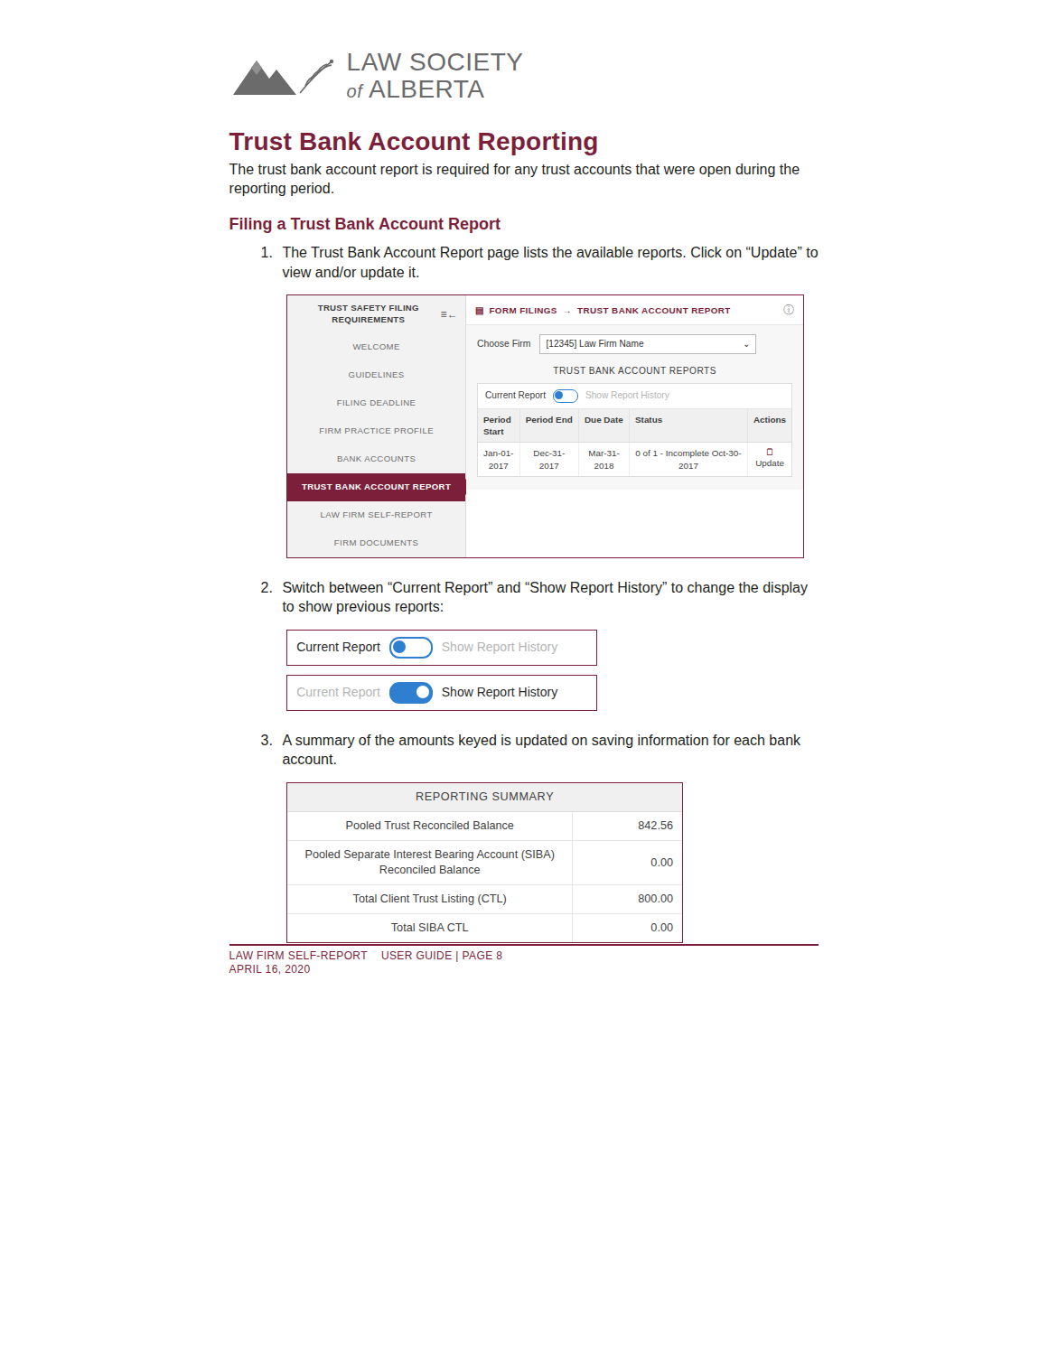LAW SOCIETY
of ALBERTA
Trust Bank Account Reporting
The trust bank account report is required for any trust accounts that were open during the reporting period.
Filing a Trust Bank Account Report
The Trust Bank Account Report page lists the available reports. Click on “Update” to view and/or update it.
TRUST SAFETY FILING REQUIREMENTS ≡←
WELCOME
GUIDELINES
FILING DEADLINE
FIRM PRACTICE PROFILE
BANK ACCOUNTS
TRUST BANK ACCOUNT REPORT
LAW FIRM SELF-REPORT
FIRM DOCUMENTS
▤ FORM FILINGS → TRUST BANK ACCOUNT REPORT ⓘ
Choose Firm [12345] Law Firm Name⌄
TRUST BANK ACCOUNT REPORTS
Current Report Show Report History
| Period Start | Period End | Due Date | Status | Actions |
| --- | --- | --- | --- | --- |
| Jan-01- 2017 | Dec-31- 2017 | Mar-31- 2018 | 0 of 1 - Incomplete Oct-30- 2017 | 🗒 Update |
Switch between “Current Report” and “Show Report History” to change the display to show previous reports:
Current Report Show Report History
Current Report Show Report History
A summary of the amounts keyed is updated on saving information for each bank account.
REPORTING SUMMARY
| Pooled Trust Reconciled Balance | 842.56 |
| Pooled Separate Interest Bearing Account (SIBA) Reconciled Balance | 0.00 |
| Total Client Trust Listing (CTL) | 800.00 |
| Total SIBA CTL | 0.00 |
LAW FIRM SELF-REPORT USER GUIDE | PAGE 8
APRIL 16, 2020